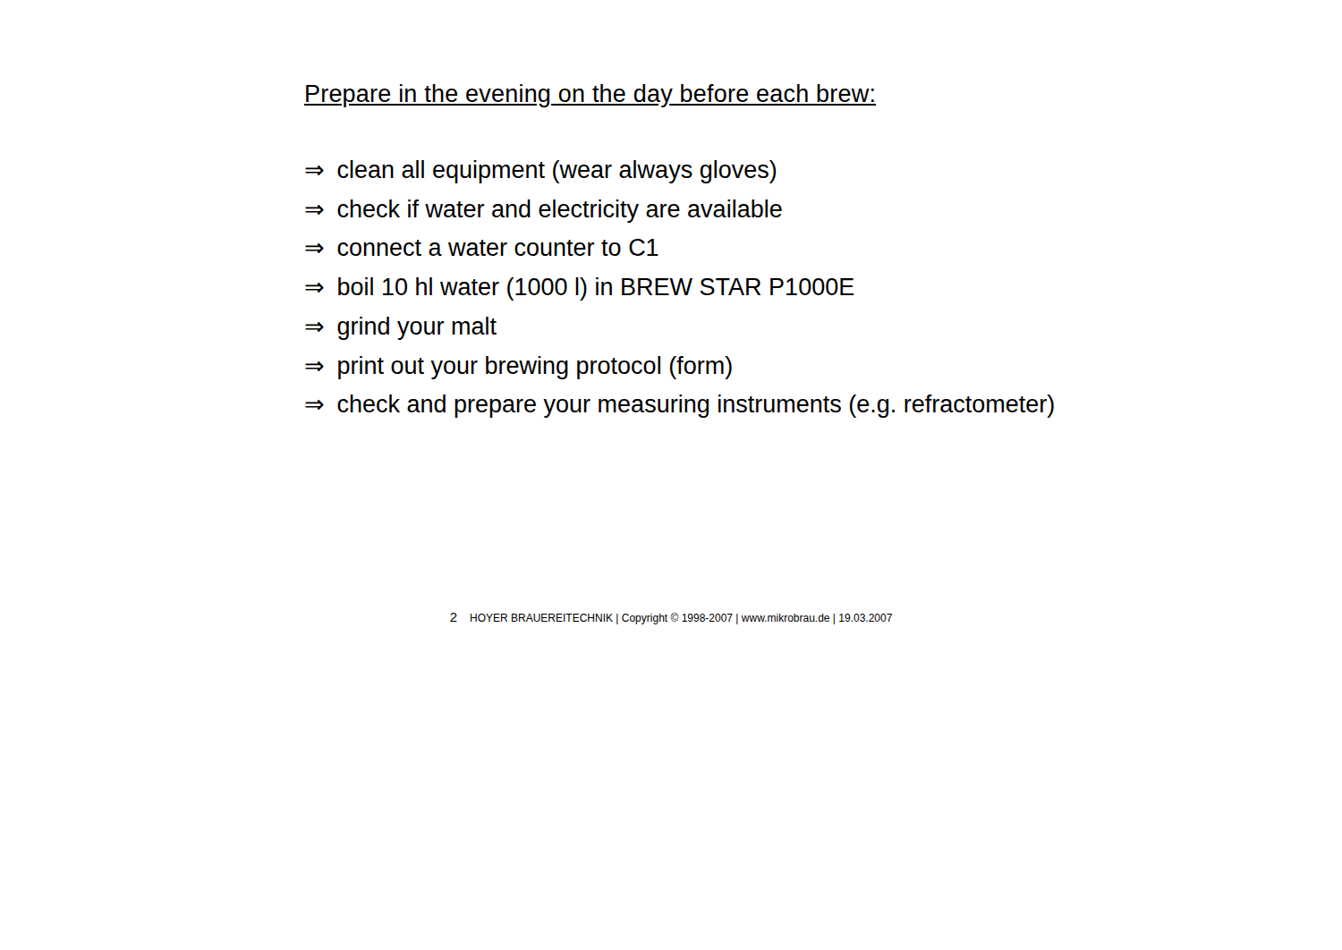Prepare in the evening on the day before each brew:
⇒clean all equipment (wear always gloves)
⇒check if water and electricity are available
⇒connect a water counter to C1
⇒boil 10 hl water (1000 l) in BREW STAR P1000E
⇒grind your malt
⇒print out your brewing protocol (form)
⇒check and prepare your measuring instruments (e.g. refractometer)
2 HOYER BRAUEREITECHNIK | Copyright © 1998-2007 | www.mikrobrau.de | 19.03.2007